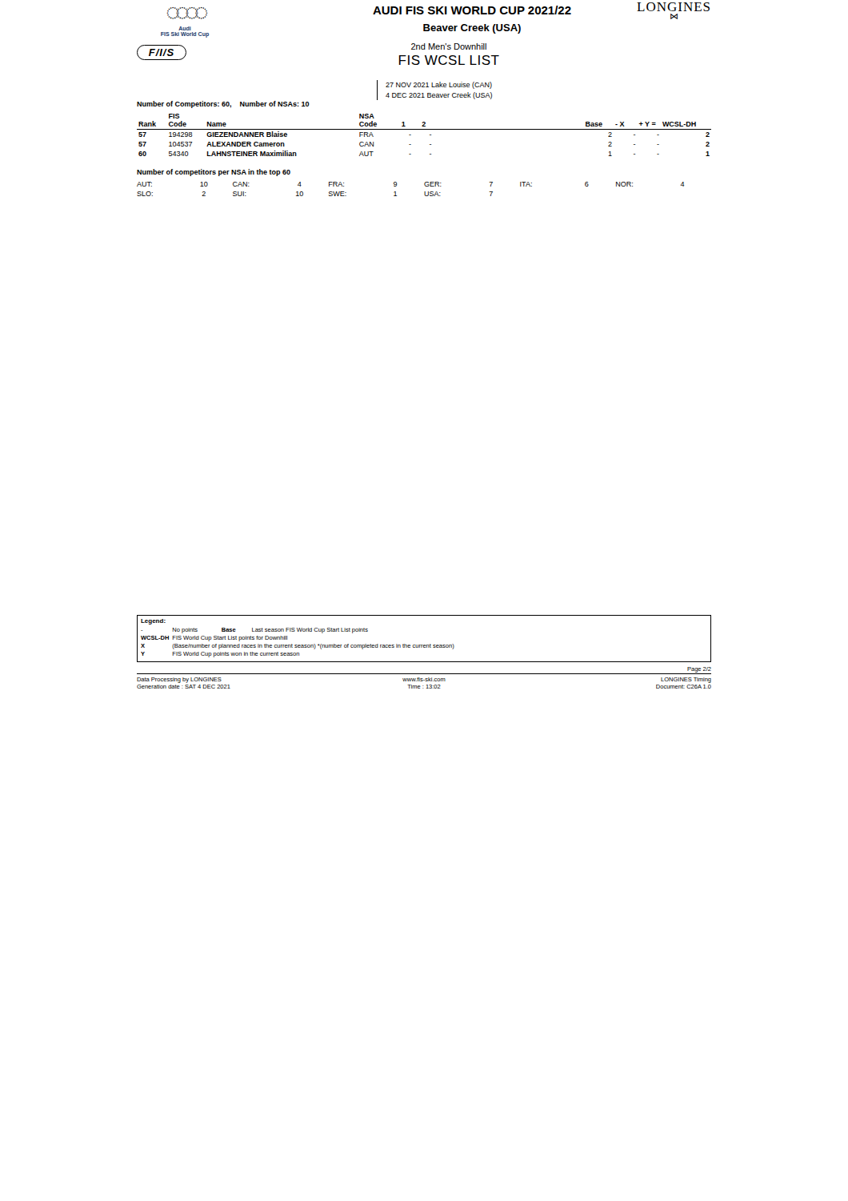◌◌◌◌
Audi FIS Ski World Cup
LONGINES
⋈
AUDI FIS SKI WORLD CUP 2021/22
Beaver Creek (USA)
F/I/S
2nd Men's Downhill
FIS WCSL LIST
27 NOV 2021 Lake Louise (CAN)
4 DEC 2021 Beaver Creek (USA)
Number of Competitors: 60, Number of NSAs: 10
| Rank | FIS Code | Name | NSA Code | 1 | 2 | | Base | - X | + Y = | WCSL-DH |
| --- | --- | --- | --- | --- | --- | --- | --- | --- | --- | --- |
| 57 | 194298 | GIEZENDANNER Blaise | FRA | - | - | | 2 | - | - | 2 |
| 57 | 104537 | ALEXANDER Cameron | CAN | - | - | | 2 | - | - | 2 |
| 60 | 54340 | LAHNSTEINER Maximilian | AUT | - | - | | 1 | - | - | 1 |
Number of competitors per NSA in the top 60
| AUT: | 10 | CAN: | 4 | FRA: | 9 | GER: | 7 | ITA: | 6 | NOR: | 4 |
| SLO: | 2 | SUI: | 10 | SWE: | 1 | USA: | 7 | | | | |
Legend:
| - | No points | Base | Last season FIS World Cup Start List points |
| WCSL-DH | FIS World Cup Start List points for Downhill |
| X | (Base/number of planned races in the current season) *(number of completed races in the current season) |
| Y | FIS World Cup points won in the current season |
Page 2/2
Data Processing by LONGINES
www.fis-ski.com
LONGINES Timing
Generation date : SAT 4 DEC 2021
Time : 13:02
Document: C26A 1.0